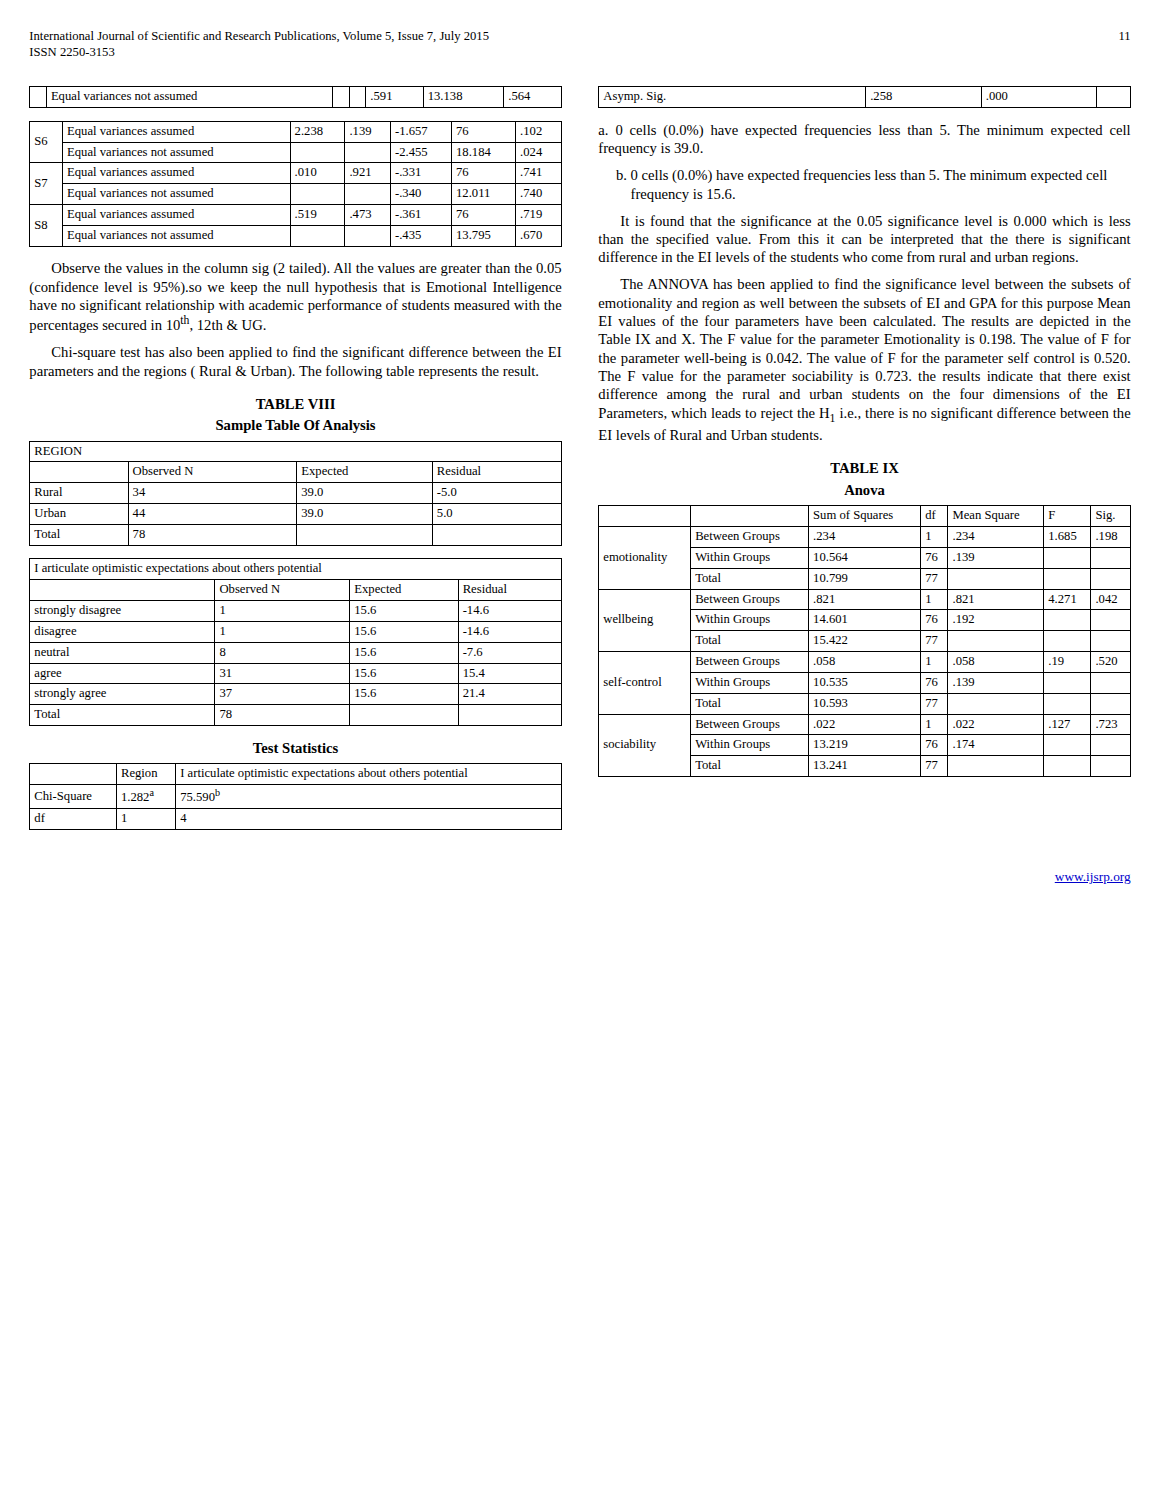11 International Journal of Scientific and Research Publications, Volume 5, Issue 7, July 2015
ISSN 2250-3153
| | Equal variances not assumed | | | .591 | 13.138 | .564 |
| S6 | Equal variances assumed | 2.238 | .139 | -1.657 | 76 | .102 |
| Equal variances not assumed | | | -2.455 | 18.184 | .024 |
| S7 | Equal variances assumed | .010 | .921 | -.331 | 76 | .741 |
| Equal variances not assumed | | | -.340 | 12.011 | .740 |
| S8 | Equal variances assumed | .519 | .473 | -.361 | 76 | .719 |
| Equal variances not assumed | | | -.435 | 13.795 | .670 |
Observe the values in the column sig (2 tailed). All the values are greater than the 0.05 (confidence level is 95%).so we keep the null hypothesis that is Emotional Intelligence have no significant relationship with academic performance of students measured with the percentages secured in 10th, 12th & UG.
Chi-square test has also been applied to find the significant difference between the EI parameters and the regions ( Rural & Urban). The following table represents the result.
TABLE VIII
Sample Table Of Analysis
| REGION |
| | Observed N | Expected | Residual |
| Rural | 34 | 39.0 | -5.0 |
| Urban | 44 | 39.0 | 5.0 |
| Total | 78 | | |
| I articulate optimistic expectations about others potential |
| | Observed N | Expected | Residual |
| strongly disagree | 1 | 15.6 | -14.6 |
| disagree | 1 | 15.6 | -14.6 |
| neutral | 8 | 15.6 | -7.6 |
| agree | 31 | 15.6 | 15.4 |
| strongly agree | 37 | 15.6 | 21.4 |
| Total | 78 | | |
Test Statistics
| | Region | I articulate optimistic expectations about others potential |
| Chi-Square | 1.282 a | 75.590 b |
| df | 1 | 4 |
| Asymp. Sig. | .258 | .000 | |
a. 0 cells (0.0%) have expected frequencies less than 5. The minimum expected cell frequency is 39.0.
0 cells (0.0%) have expected frequencies less than 5. The minimum expected cell frequency is 15.6.
It is found that the significance at the 0.05 significance level is 0.000 which is less than the specified value. From this it can be interpreted that the there is significant difference in the EI levels of the students who come from rural and urban regions.
The ANNOVA has been applied to find the significance level between the subsets of emotionality and region as well between the subsets of EI and GPA for this purpose Mean EI values of the four parameters have been calculated. The results are depicted in the Table IX and X. The F value for the parameter Emotionality is 0.198. The value of F for the parameter well-being is 0.042. The value of F for the parameter self control is 0.520. The F value for the parameter sociability is 0.723. the results indicate that there exist difference among the rural and urban students on the four dimensions of the EI Parameters, which leads to reject the H1 i.e., there is no significant difference between the EI levels of Rural and Urban students.
TABLE IX
Anova
| | | Sum of Squares | df | Mean Square | F | Sig. |
| emotionality | Between Groups | .234 | 1 | .234 | 1.685 | .198 |
| Within Groups | 10.564 | 76 | .139 | | |
| Total | 10.799 | 77 | | | |
| wellbeing | Between Groups | .821 | 1 | .821 | 4.271 | .042 |
| Within Groups | 14.601 | 76 | .192 | | |
| Total | 15.422 | 77 | | | |
| self-control | Between Groups | .058 | 1 | .058 | .19 | .520 |
| Within Groups | 10.535 | 76 | .139 | | |
| Total | 10.593 | 77 | | | |
| sociability | Between Groups | .022 | 1 | .022 | .127 | .723 |
| Within Groups | 13.219 | 76 | .174 | | |
| Total | 13.241 | 77 | | | |
www.ijsrp.org